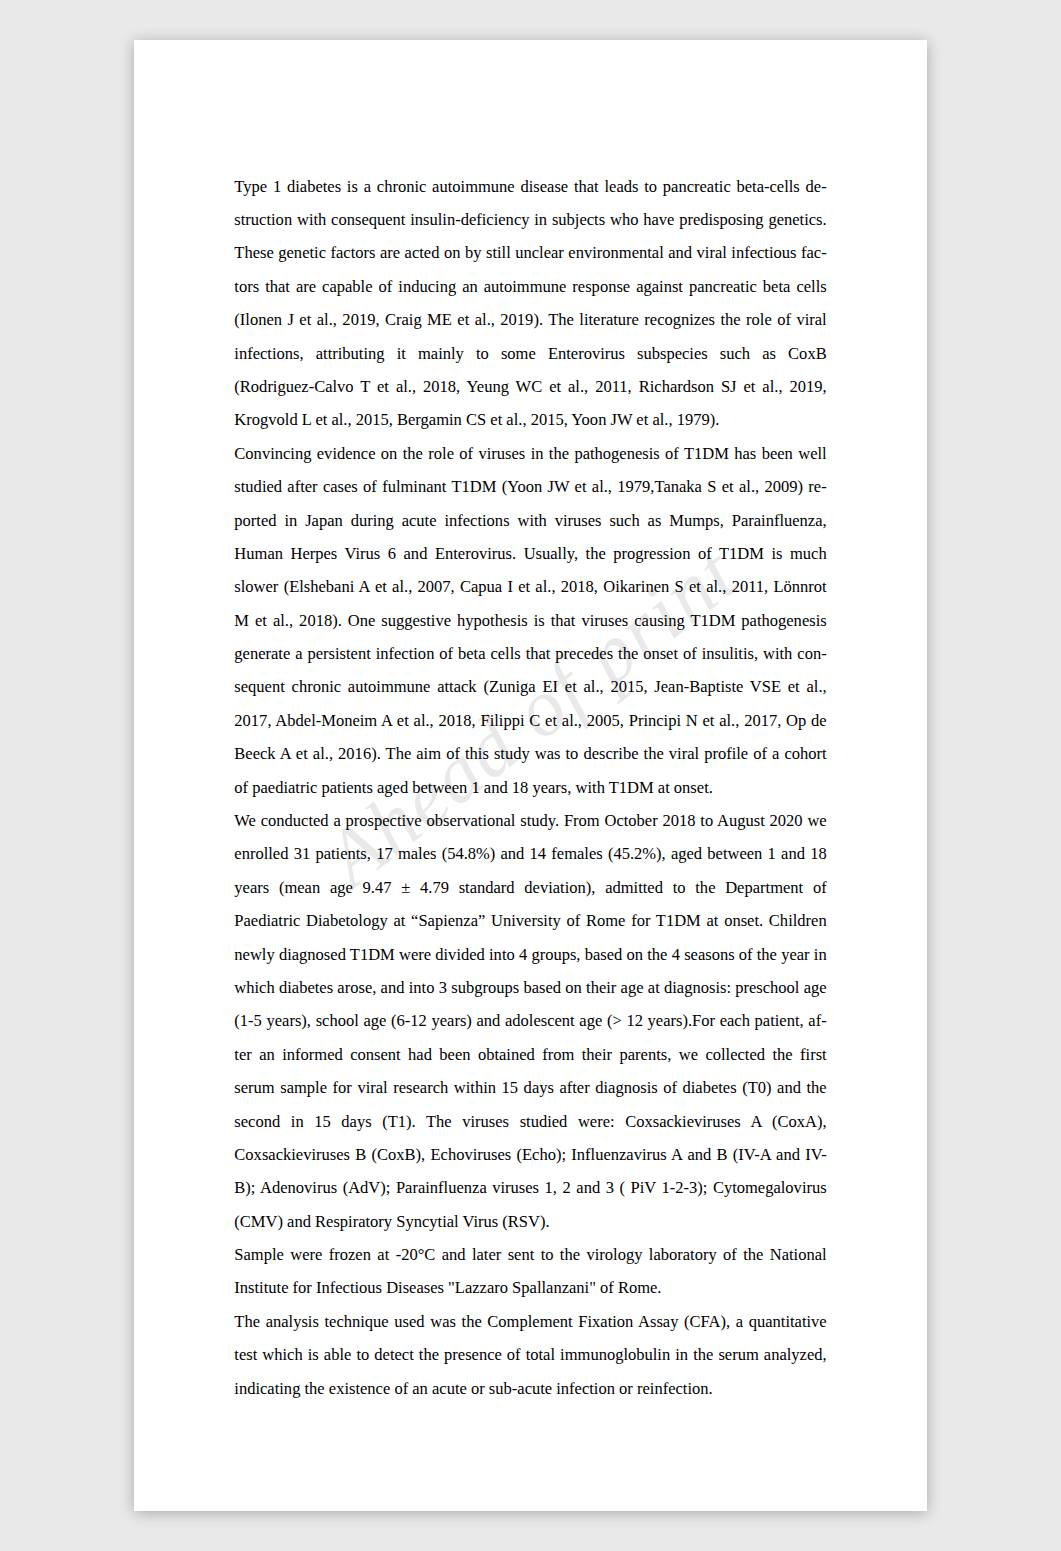Ahead of print
Type 1 diabetes is a chronic autoimmune disease that leads to pancreatic beta-cells destruction with consequent insulin-deficiency in subjects who have predisposing genetics. These genetic factors are acted on by still unclear environmental and viral infectious factors that are capable of inducing an autoimmune response against pancreatic beta cells (Ilonen J et al., 2019, Craig ME et al., 2019). The literature recognizes the role of viral infections, attributing it mainly to some Enterovirus subspecies such as CoxB (Rodriguez-Calvo T et al., 2018, Yeung WC et al., 2011, Richardson SJ et al., 2019, Krogvold L et al., 2015, Bergamin CS et al., 2015, Yoon JW et al., 1979).
Convincing evidence on the role of viruses in the pathogenesis of T1DM has been well studied after cases of fulminant T1DM (Yoon JW et al., 1979,Tanaka S et al., 2009) reported in Japan during acute infections with viruses such as Mumps, Parainfluenza, Human Herpes Virus 6 and Enterovirus. Usually, the progression of T1DM is much slower (Elshebani A et al., 2007, Capua I et al., 2018, Oikarinen S et al., 2011, Lönnrot M et al., 2018). One suggestive hypothesis is that viruses causing T1DM pathogenesis generate a persistent infection of beta cells that precedes the onset of insulitis, with consequent chronic autoimmune attack (Zuniga EI et al., 2015, Jean-Baptiste VSE et al., 2017, Abdel-Moneim A et al., 2018, Filippi C et al., 2005, Principi N et al., 2017, Op de Beeck A et al., 2016). The aim of this study was to describe the viral profile of a cohort of paediatric patients aged between 1 and 18 years, with T1DM at onset.
We conducted a prospective observational study. From October 2018 to August 2020 we enrolled 31 patients, 17 males (54.8%) and 14 females (45.2%), aged between 1 and 18 years (mean age 9.47 ± 4.79 standard deviation), admitted to the Department of Paediatric Diabetology at “Sapienza” University of Rome for T1DM at onset. Children newly diagnosed T1DM were divided into 4 groups, based on the 4 seasons of the year in which diabetes arose, and into 3 subgroups based on their age at diagnosis: preschool age (1-5 years), school age (6-12 years) and adolescent age (> 12 years).For each patient, after an informed consent had been obtained from their parents, we collected the first serum sample for viral research within 15 days after diagnosis of diabetes (T0) and the second in 15 days (T1). The viruses studied were: Coxsackieviruses A (CoxA), Coxsackieviruses B (CoxB), Echoviruses (Echo); Influenzavirus A and B (IV-A and IV-B); Adenovirus (AdV); Parainfluenza viruses 1, 2 and 3 ( PiV 1-2-3); Cytomegalovirus (CMV) and Respiratory Syncytial Virus (RSV).
Sample were frozen at -20°C and later sent to the virology laboratory of the National Institute for Infectious Diseases "Lazzaro Spallanzani" of Rome.
The analysis technique used was the Complement Fixation Assay (CFA), a quantitative test which is able to detect the presence of total immunoglobulin in the serum analyzed, indicating the existence of an acute or sub-acute infection or reinfection.